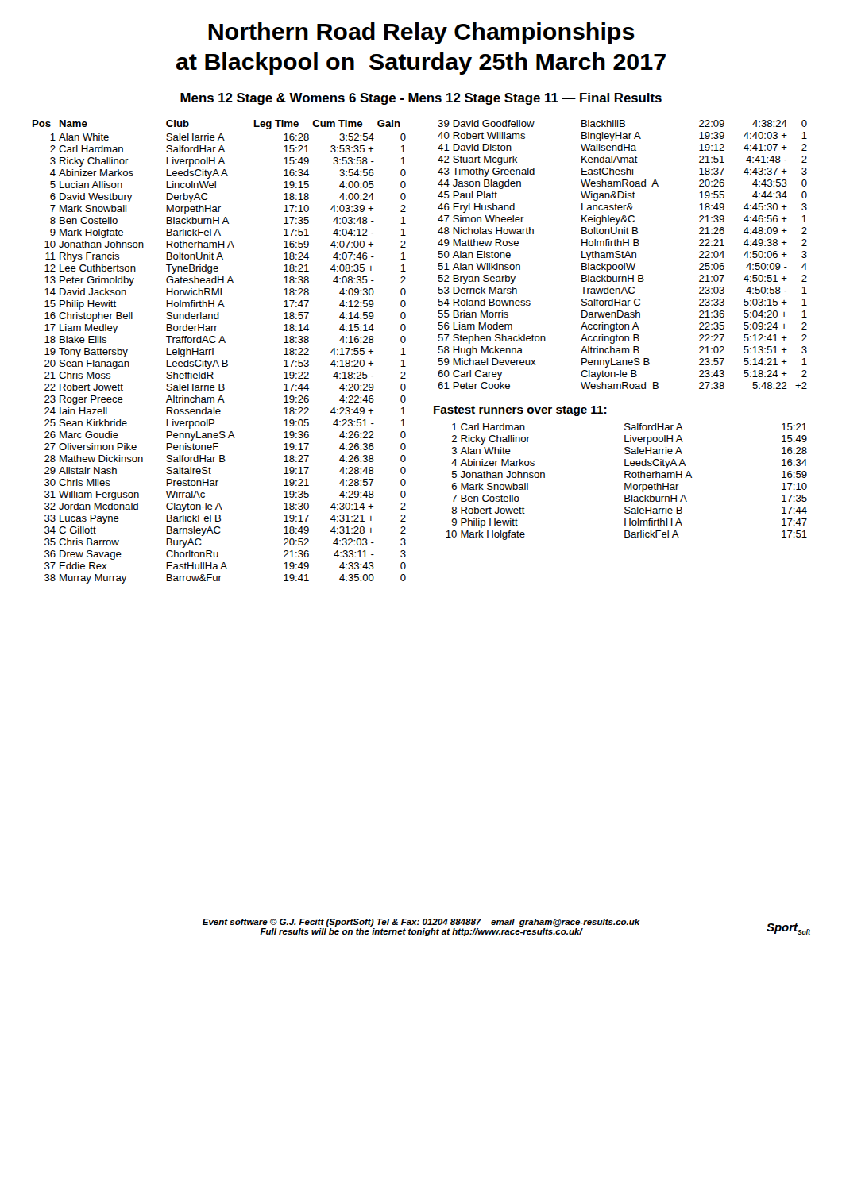Northern Road Relay Championships
at Blackpool on Saturday 25th March 2017
Mens 12 Stage & Womens 6 Stage - Mens 12 Stage Stage 11 — Final Results
| Pos | Name | Club | Leg Time | Cum Time | Gain |
| --- | --- | --- | --- | --- | --- |
| 1 | Alan White | SaleHarrie A | 16:28 | 3:52:54 | 0 |
| 2 | Carl Hardman | SalfordHar A | 15:21 | 3:53:35 + | 1 |
| 3 | Ricky Challinor | LiverpoolH A | 15:49 | 3:53:58 - | 1 |
| 4 | Abinizer Markos | LeedsCityA A | 16:34 | 3:54:56 | 0 |
| 5 | Lucian Allison | LincolnWel | 19:15 | 4:00:05 | 0 |
| 6 | David Westbury | DerbyAC | 18:18 | 4:00:24 | 0 |
| 7 | Mark Snowball | MorpethHar | 17:10 | 4:03:39 + | 2 |
| 8 | Ben Costello | BlackburnH A | 17:35 | 4:03:48 - | 1 |
| 9 | Mark Holgfate | BarlickFel A | 17:51 | 4:04:12 - | 1 |
| 10 | Jonathan Johnson | RotherhamH A | 16:59 | 4:07:00 + | 2 |
| 11 | Rhys Francis | BoltonUnit A | 18:24 | 4:07:46 - | 1 |
| 12 | Lee Cuthbertson | TyneBridge | 18:21 | 4:08:35 + | 1 |
| 13 | Peter Grimoldby | GatesheadH A | 18:38 | 4:08:35 - | 2 |
| 14 | David Jackson | HorwichRMI | 18:28 | 4:09:30 | 0 |
| 15 | Philip Hewitt | HolmfirthH A | 17:47 | 4:12:59 | 0 |
| 16 | Christopher Bell | Sunderland | 18:57 | 4:14:59 | 0 |
| 17 | Liam Medley | BorderHarr | 18:14 | 4:15:14 | 0 |
| 18 | Blake Ellis | TraffordAC A | 18:38 | 4:16:28 | 0 |
| 19 | Tony Battersby | LeighHarri | 18:22 | 4:17:55 + | 1 |
| 20 | Sean Flanagan | LeedsCityA B | 17:53 | 4:18:20 + | 1 |
| 21 | Chris Moss | SheffieldR | 19:22 | 4:18:25 - | 2 |
| 22 | Robert Jowett | SaleHarrie B | 17:44 | 4:20:29 | 0 |
| 23 | Roger Preece | Altrincham A | 19:26 | 4:22:46 | 0 |
| 24 | Iain Hazell | Rossendale | 18:22 | 4:23:49 + | 1 |
| 25 | Sean Kirkbride | LiverpoolP | 19:05 | 4:23:51 - | 1 |
| 26 | Marc Goudie | PennyLaneS A | 19:36 | 4:26:22 | 0 |
| 27 | Oliversimon Pike | PenistoneF | 19:17 | 4:26:36 | 0 |
| 28 | Mathew Dickinson | SalfordHar B | 18:27 | 4:26:38 | 0 |
| 29 | Alistair Nash | SaltaireSt | 19:17 | 4:28:48 | 0 |
| 30 | Chris Miles | PrestonHar | 19:21 | 4:28:57 | 0 |
| 31 | William Ferguson | WirralAc | 19:35 | 4:29:48 | 0 |
| 32 | Jordan Mcdonald | Clayton-le A | 18:30 | 4:30:14 + | 2 |
| 33 | Lucas Payne | BarlickFel B | 19:17 | 4:31:21 + | 2 |
| 34 | C Gillott | BarnsleyAC | 18:49 | 4:31:28 + | 2 |
| 35 | Chris Barrow | BuryAC | 20:52 | 4:32:03 - | 3 |
| 36 | Drew Savage | ChorltonRu | 21:36 | 4:33:11 - | 3 |
| 37 | Eddie Rex | EastHullHa A | 19:49 | 4:33:43 | 0 |
| 38 | Murray Murray | Barrow&Fur | 19:41 | 4:35:00 | 0 |
| 39 | David Goodfellow | BlackhillB | 22:09 | 4:38:24 | 0 |
| 40 | Robert Williams | BingleyHar A | 19:39 | 4:40:03 + | 1 |
| 41 | David Diston | WallsendHa | 19:12 | 4:41:07 + | 2 |
| 42 | Stuart Mcgurk | KendalAmat | 21:51 | 4:41:48 - | 2 |
| 43 | Timothy Greenald | EastCheshi | 18:37 | 4:43:37 + | 3 |
| 44 | Jason Blagden | WeshamRoad A | 20:26 | 4:43:53 | 0 |
| 45 | Paul Platt | Wigan&Dist | 19:55 | 4:44:34 | 0 |
| 46 | Eryl Husband | Lancaster& | 18:49 | 4:45:30 + | 3 |
| 47 | Simon Wheeler | Keighley&C | 21:39 | 4:46:56 + | 1 |
| 48 | Nicholas Howarth | BoltonUnit B | 21:26 | 4:48:09 + | 2 |
| 49 | Matthew Rose | HolmfirthH B | 22:21 | 4:49:38 + | 2 |
| 50 | Alan Elstone | LythamStAn | 22:04 | 4:50:06 + | 3 |
| 51 | Alan Wilkinson | BlackpoolW | 25:06 | 4:50:09 - | 4 |
| 52 | Bryan Searby | BlackburnH B | 21:07 | 4:50:51 + | 2 |
| 53 | Derrick Marsh | TrawdenAC | 23:03 | 4:50:58 - | 1 |
| 54 | Roland Bowness | SalfordHar C | 23:33 | 5:03:15 + | 1 |
| 55 | Brian Morris | DarwenDash | 21:36 | 5:04:20 + | 1 |
| 56 | Liam Modem | Accrington A | 22:35 | 5:09:24 + | 2 |
| 57 | Stephen Shackleton | Accrington B | 22:27 | 5:12:41 + | 2 |
| 58 | Hugh Mckenna | Altrincham B | 21:02 | 5:13:51 + | 3 |
| 59 | Michael Devereux | PennyLaneS B | 23:57 | 5:14:21 + | 1 |
| 60 | Carl Carey | Clayton-le B | 23:43 | 5:18:24 + | 2 |
| 61 | Peter Cooke | WeshamRoad B | 27:38 | 5:48:22 | +2 |
Fastest runners over stage 11:
| 1 | Carl Hardman | SalfordHar A | 15:21 |
| 2 | Ricky Challinor | LiverpoolH A | 15:49 |
| 3 | Alan White | SaleHarrie A | 16:28 |
| 4 | Abinizer Markos | LeedsCityA A | 16:34 |
| 5 | Jonathan Johnson | RotherhamH A | 16:59 |
| 6 | Mark Snowball | MorpethHar | 17:10 |
| 7 | Ben Costello | BlackburnH A | 17:35 |
| 8 | Robert Jowett | SaleHarrie B | 17:44 |
| 9 | Philip Hewitt | HolmfirthH A | 17:47 |
| 10 | Mark Holgfate | BarlickFel A | 17:51 |
Event software © G.J. Fecitt (SportSoft) Tel & Fax: 01204 884887 email graham@race-results.co.uk
Full results will be on the internet tonight at http://www.race-results.co.uk/ SportSoft